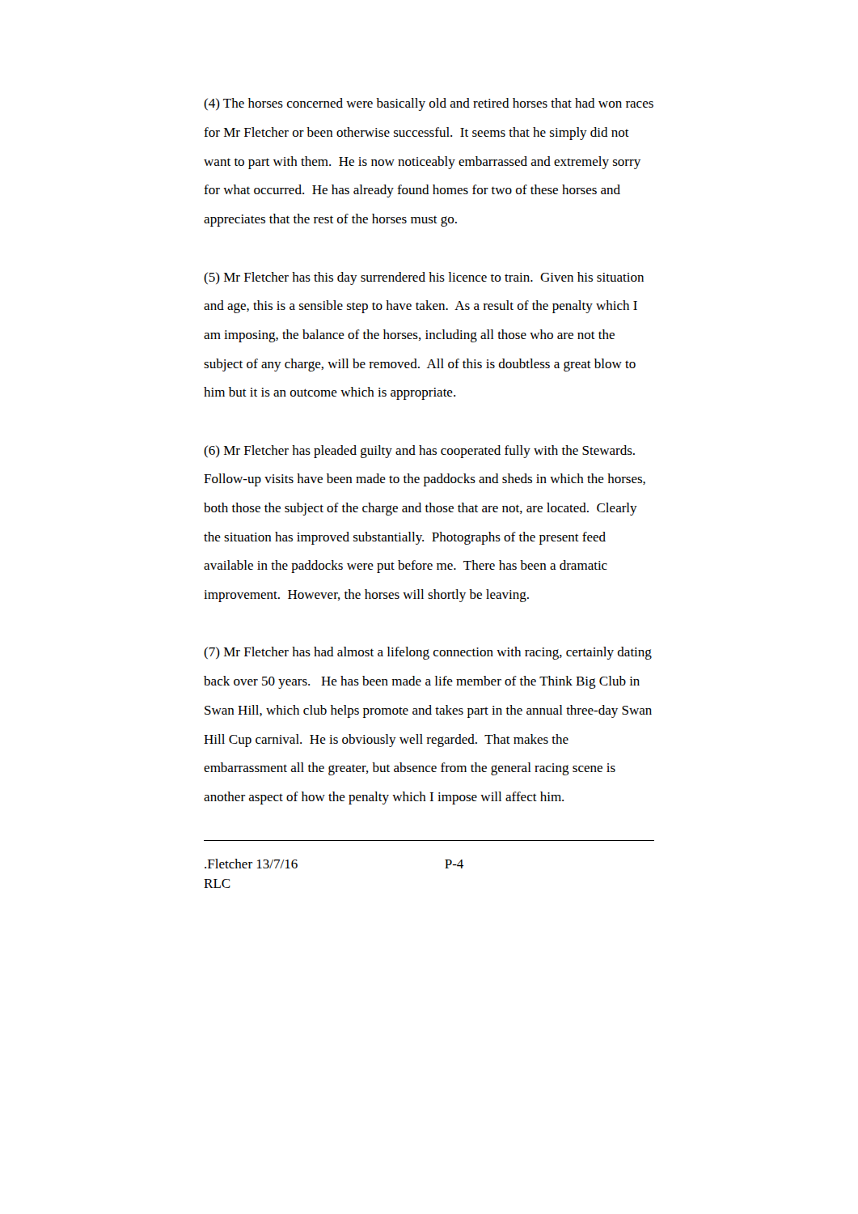(4) The horses concerned were basically old and retired horses that had won races for Mr Fletcher or been otherwise successful. It seems that he simply did not want to part with them. He is now noticeably embarrassed and extremely sorry for what occurred. He has already found homes for two of these horses and appreciates that the rest of the horses must go.
(5) Mr Fletcher has this day surrendered his licence to train. Given his situation and age, this is a sensible step to have taken. As a result of the penalty which I am imposing, the balance of the horses, including all those who are not the subject of any charge, will be removed. All of this is doubtless a great blow to him but it is an outcome which is appropriate.
(6) Mr Fletcher has pleaded guilty and has cooperated fully with the Stewards. Follow-up visits have been made to the paddocks and sheds in which the horses, both those the subject of the charge and those that are not, are located. Clearly the situation has improved substantially. Photographs of the present feed available in the paddocks were put before me. There has been a dramatic improvement. However, the horses will shortly be leaving.
(7) Mr Fletcher has had almost a lifelong connection with racing, certainly dating back over 50 years. He has been made a life member of the Think Big Club in Swan Hill, which club helps promote and takes part in the annual three-day Swan Hill Cup carnival. He is obviously well regarded. That makes the embarrassment all the greater, but absence from the general racing scene is another aspect of how the penalty which I impose will affect him.
.Fletcher 13/7/16
P-4
RLC